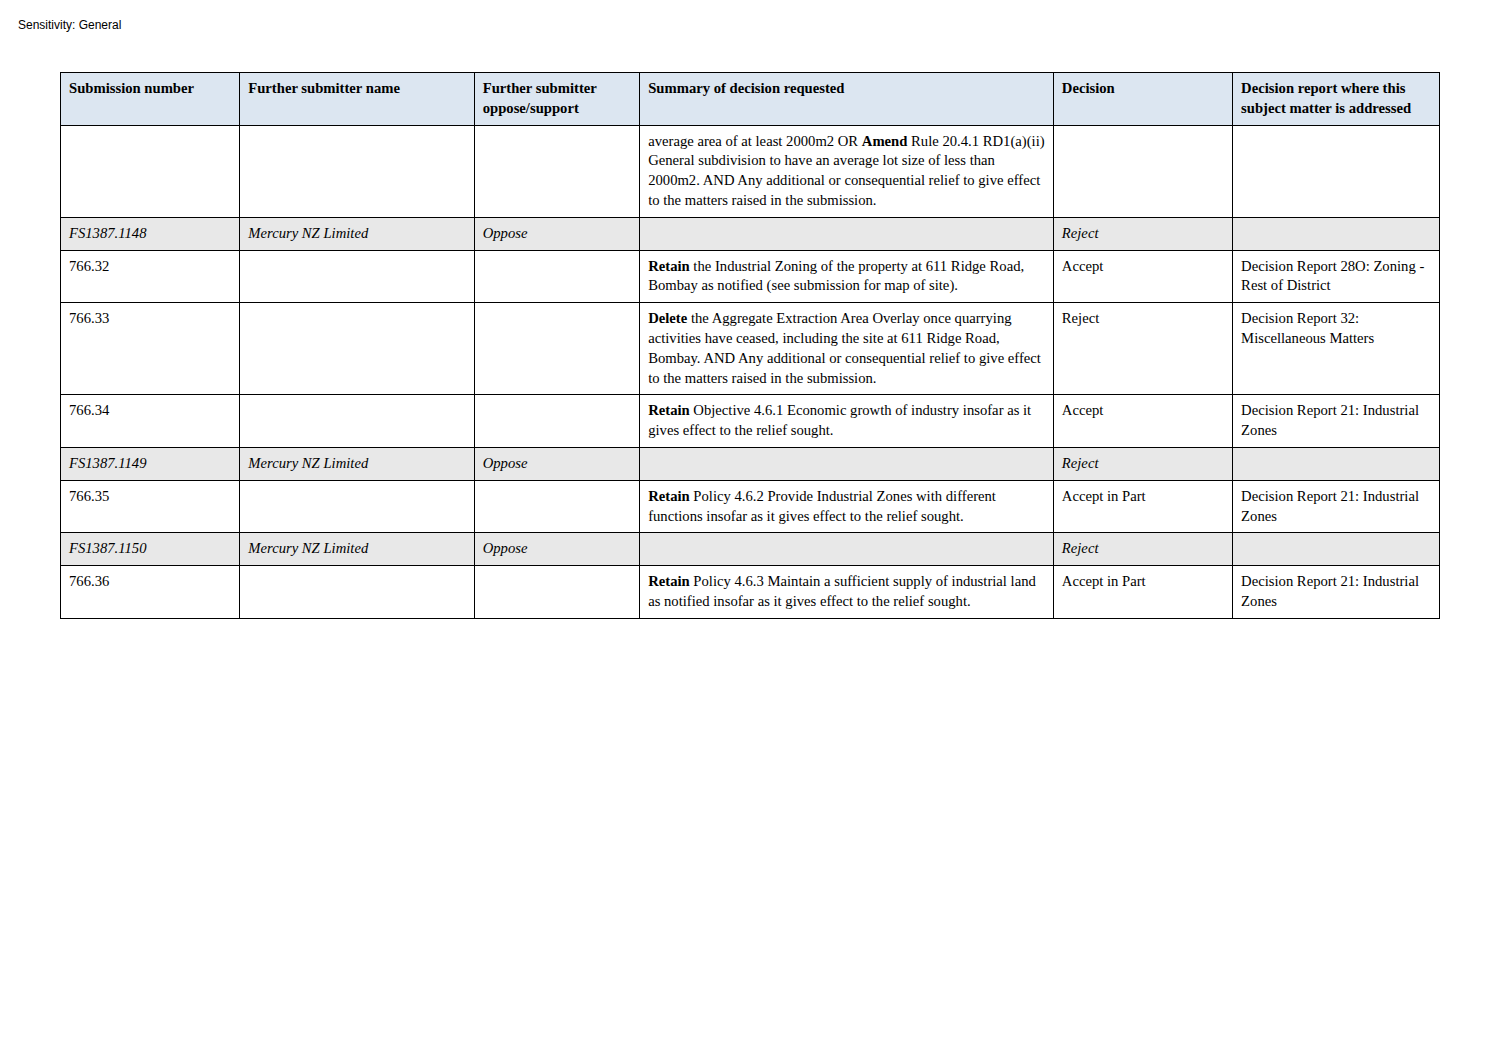Sensitivity: General
| Submission number | Further submitter name | Further submitter oppose/support | Summary of decision requested | Decision | Decision report where this subject matter is addressed |
| --- | --- | --- | --- | --- | --- |
| | | | average area of at least 2000m2 OR Amend Rule 20.4.1 RD1(a)(ii) General subdivision to have an average lot size of less than 2000m2. AND Any additional or consequential relief to give effect to the matters raised in the submission. | | |
| FS1387.1148 | Mercury NZ Limited | Oppose | | Reject | |
| 766.32 | | | Retain the Industrial Zoning of the property at 611 Ridge Road, Bombay as notified (see submission for map of site). | Accept | Decision Report 28O: Zoning - Rest of District |
| 766.33 | | | Delete the Aggregate Extraction Area Overlay once quarrying activities have ceased, including the site at 611 Ridge Road, Bombay. AND Any additional or consequential relief to give effect to the matters raised in the submission. | Reject | Decision Report 32: Miscellaneous Matters |
| 766.34 | | | Retain Objective 4.6.1 Economic growth of industry insofar as it gives effect to the relief sought. | Accept | Decision Report 21: Industrial Zones |
| FS1387.1149 | Mercury NZ Limited | Oppose | | Reject | |
| 766.35 | | | Retain Policy 4.6.2 Provide Industrial Zones with different functions insofar as it gives effect to the relief sought. | Accept in Part | Decision Report 21: Industrial Zones |
| FS1387.1150 | Mercury NZ Limited | Oppose | | Reject | |
| 766.36 | | | Retain Policy 4.6.3 Maintain a sufficient supply of industrial land as notified insofar as it gives effect to the relief sought. | Accept in Part | Decision Report 21: Industrial Zones |